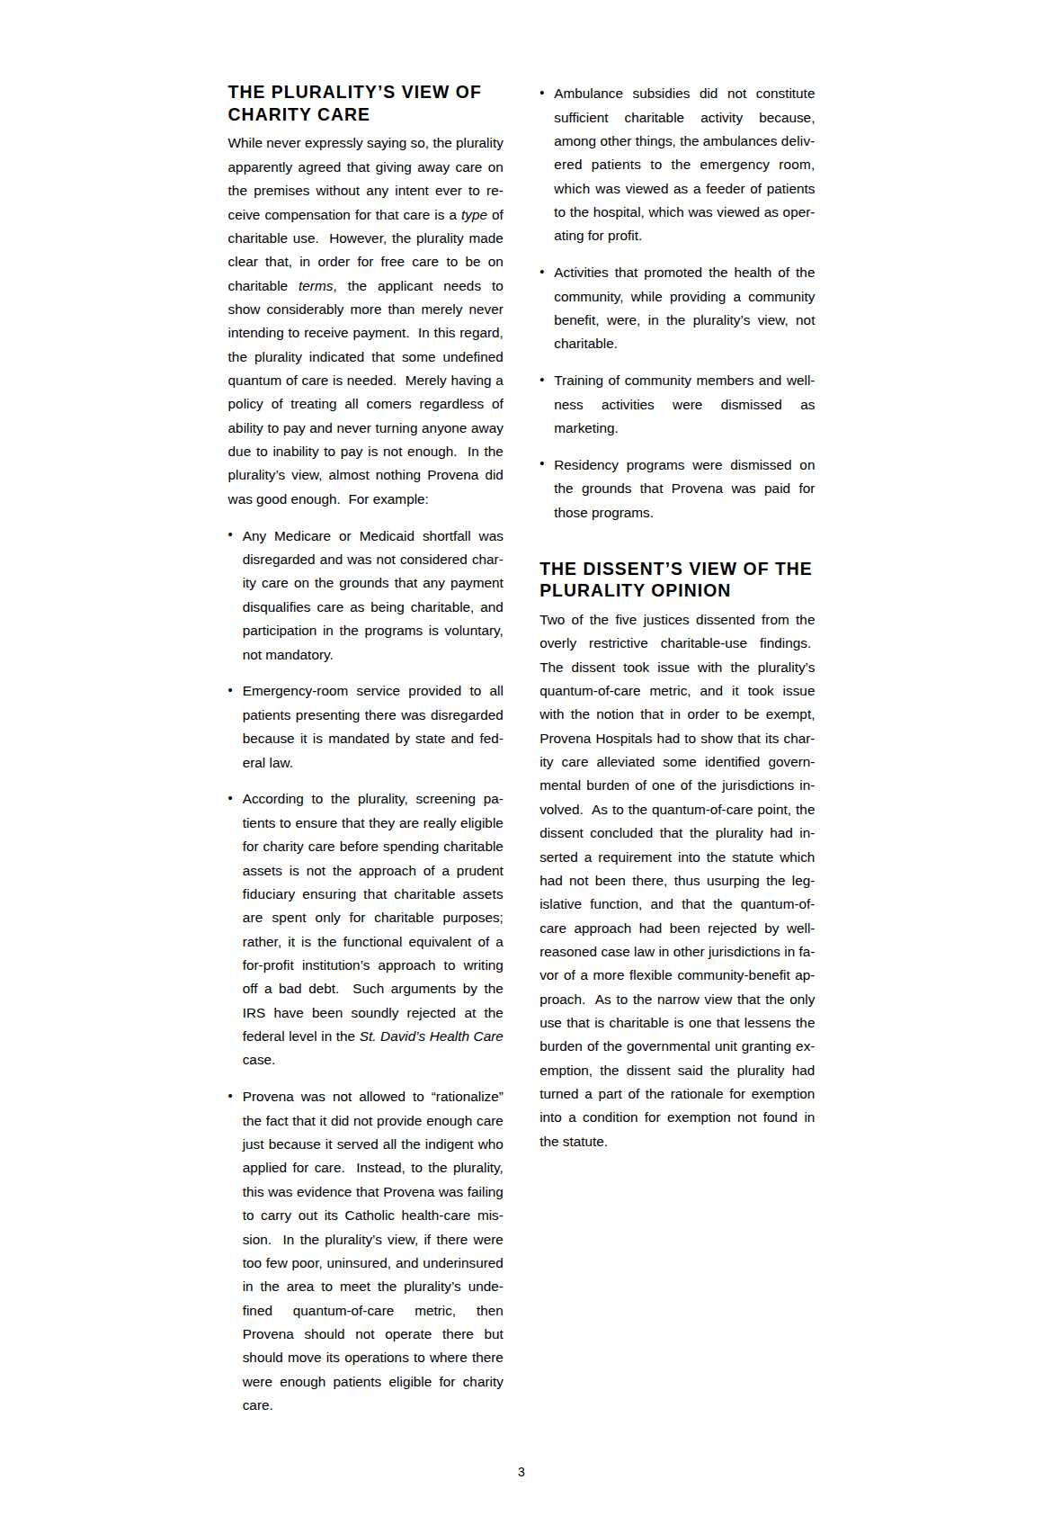The Plurality’s View of Charity Care
While never expressly saying so, the plurality apparently agreed that giving away care on the premises without any intent ever to receive compensation for that care is a type of charitable use. However, the plurality made clear that, in order for free care to be on charitable terms, the applicant needs to show considerably more than merely never intending to receive payment. In this regard, the plurality indicated that some undefined quantum of care is needed. Merely having a policy of treating all comers regardless of ability to pay and never turning anyone away due to inability to pay is not enough. In the plurality’s view, almost nothing Provena did was good enough. For example:
Any Medicare or Medicaid shortfall was disregarded and was not considered charity care on the grounds that any payment disqualifies care as being charitable, and participation in the programs is voluntary, not mandatory.
Emergency-room service provided to all patients presenting there was disregarded because it is mandated by state and federal law.
According to the plurality, screening patients to ensure that they are really eligible for charity care before spending charitable assets is not the approach of a prudent fiduciary ensuring that charitable assets are spent only for charitable purposes; rather, it is the functional equivalent of a for-profit institution’s approach to writing off a bad debt. Such arguments by the IRS have been soundly rejected at the federal level in the St. David’s Health Care case.
Provena was not allowed to “rationalize” the fact that it did not provide enough care just because it served all the indigent who applied for care. Instead, to the plurality, this was evidence that Provena was failing to carry out its Catholic health-care mission. In the plurality’s view, if there were too few poor, uninsured, and underinsured in the area to meet the plurality’s undefined quantum-of-care metric, then Provena should not operate there but should move its operations to where there were enough patients eligible for charity care.
Ambulance subsidies did not constitute sufficient charitable activity because, among other things, the ambulances delivered patients to the emergency room, which was viewed as a feeder of patients to the hospital, which was viewed as operating for profit.
Activities that promoted the health of the community, while providing a community benefit, were, in the plurality’s view, not charitable.
Training of community members and wellness activities were dismissed as marketing.
Residency programs were dismissed on the grounds that Provena was paid for those programs.
The Dissent’s View of the Plurality Opinion
Two of the five justices dissented from the overly restrictive charitable-use findings. The dissent took issue with the plurality’s quantum-of-care metric, and it took issue with the notion that in order to be exempt, Provena Hospitals had to show that its charity care alleviated some identified governmental burden of one of the jurisdictions involved. As to the quantum-of-care point, the dissent concluded that the plurality had inserted a requirement into the statute which had not been there, thus usurping the legislative function, and that the quantum-of-care approach had been rejected by well-reasoned case law in other jurisdictions in favor of a more flexible community-benefit approach. As to the narrow view that the only use that is charitable is one that lessens the burden of the governmental unit granting exemption, the dissent said the plurality had turned a part of the rationale for exemption into a condition for exemption not found in the statute.
3